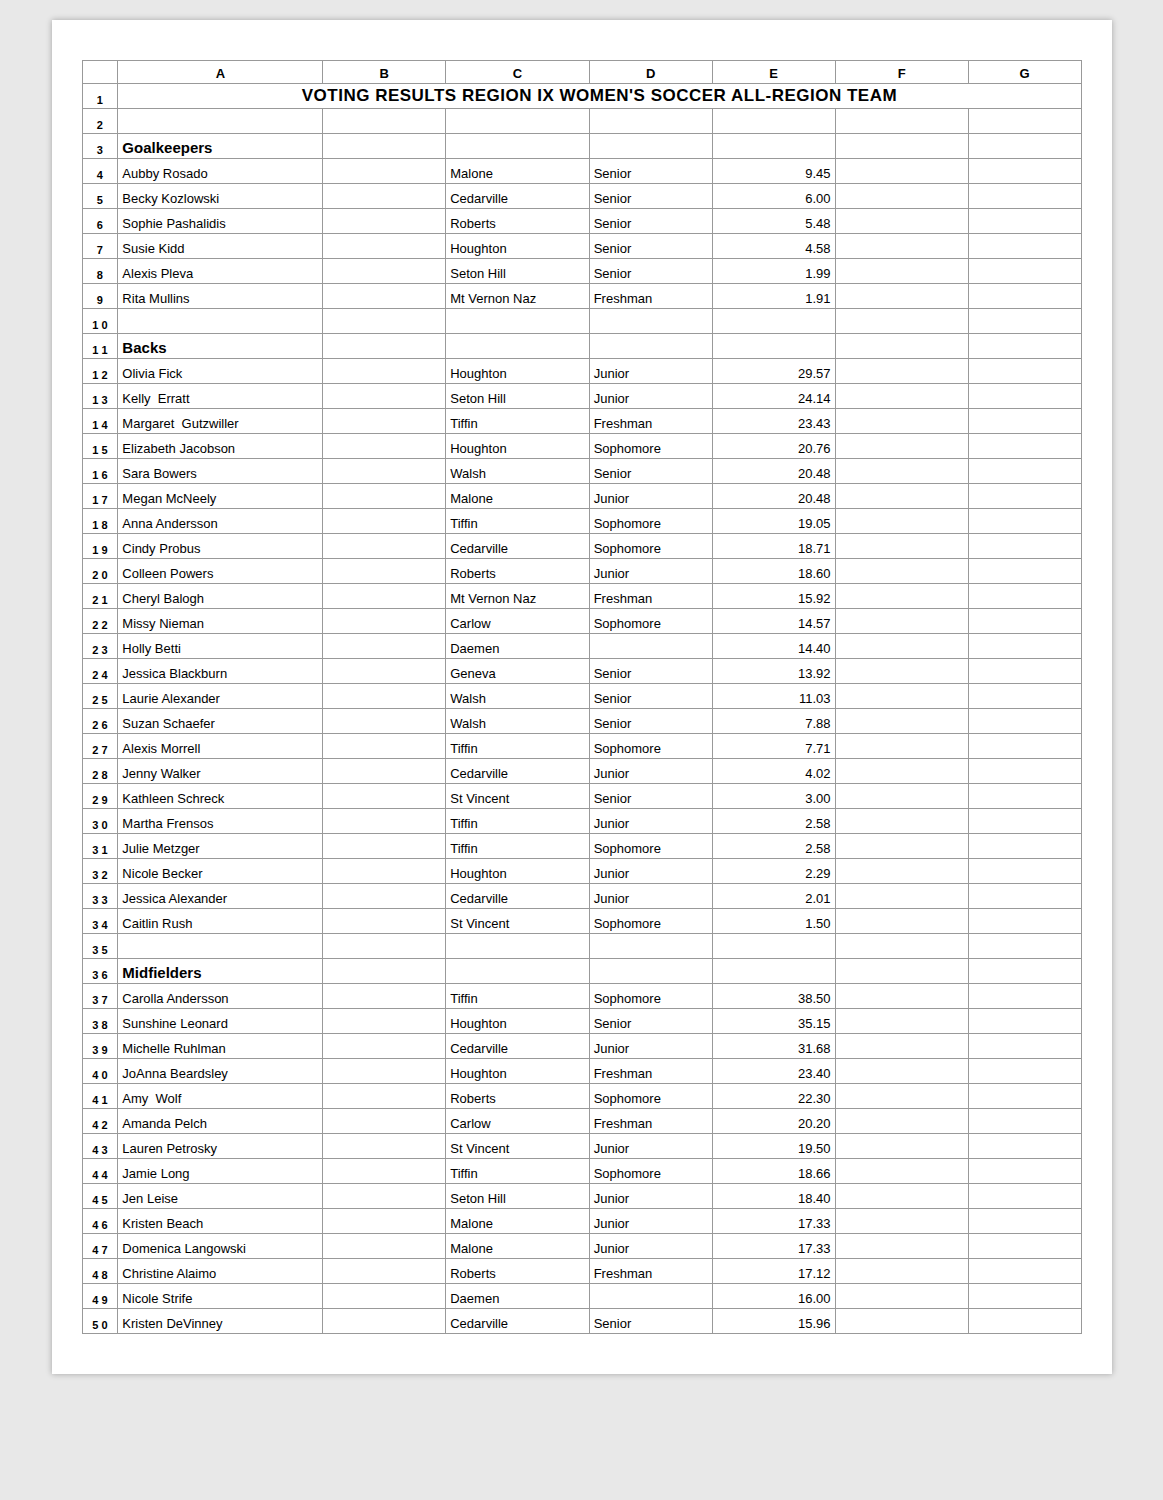| | A | B | C | D | E | F | G |
| --- | --- | --- | --- | --- | --- | --- | --- |
| 1 | VOTING RESULTS REGION IX WOMEN'S SOCCER ALL-REGION TEAM |
| 2 | | | | | | | |
| 3 | Goalkeepers | | | | | | |
| 4 | Aubby Rosado | | Malone | Senior | 9.45 | | |
| 5 | Becky Kozlowski | | Cedarville | Senior | 6.00 | | |
| 6 | Sophie Pashalidis | | Roberts | Senior | 5.48 | | |
| 7 | Susie Kidd | | Houghton | Senior | 4.58 | | |
| 8 | Alexis Pleva | | Seton Hill | Senior | 1.99 | | |
| 9 | Rita Mullins | | Mt Vernon Naz | Freshman | 1.91 | | |
| 1 0 | | | | | | | |
| 1 1 | Backs | | | | | | |
| 1 2 | Olivia Fick | | Houghton | Junior | 29.57 | | |
| 1 3 | Kelly Erratt | | Seton Hill | Junior | 24.14 | | |
| 1 4 | Margaret Gutzwiller | | Tiffin | Freshman | 23.43 | | |
| 1 5 | Elizabeth Jacobson | | Houghton | Sophomore | 20.76 | | |
| 1 6 | Sara Bowers | | Walsh | Senior | 20.48 | | |
| 1 7 | Megan McNeely | | Malone | Junior | 20.48 | | |
| 1 8 | Anna Andersson | | Tiffin | Sophomore | 19.05 | | |
| 1 9 | Cindy Probus | | Cedarville | Sophomore | 18.71 | | |
| 2 0 | Colleen Powers | | Roberts | Junior | 18.60 | | |
| 2 1 | Cheryl Balogh | | Mt Vernon Naz | Freshman | 15.92 | | |
| 2 2 | Missy Nieman | | Carlow | Sophomore | 14.57 | | |
| 2 3 | Holly Betti | | Daemen | | 14.40 | | |
| 2 4 | Jessica Blackburn | | Geneva | Senior | 13.92 | | |
| 2 5 | Laurie Alexander | | Walsh | Senior | 11.03 | | |
| 2 6 | Suzan Schaefer | | Walsh | Senior | 7.88 | | |
| 2 7 | Alexis Morrell | | Tiffin | Sophomore | 7.71 | | |
| 2 8 | Jenny Walker | | Cedarville | Junior | 4.02 | | |
| 2 9 | Kathleen Schreck | | St Vincent | Senior | 3.00 | | |
| 3 0 | Martha Frensos | | Tiffin | Junior | 2.58 | | |
| 3 1 | Julie Metzger | | Tiffin | Sophomore | 2.58 | | |
| 3 2 | Nicole Becker | | Houghton | Junior | 2.29 | | |
| 3 3 | Jessica Alexander | | Cedarville | Junior | 2.01 | | |
| 3 4 | Caitlin Rush | | St Vincent | Sophomore | 1.50 | | |
| 3 5 | | | | | | | |
| 3 6 | Midfielders | | | | | | |
| 3 7 | Carolla Andersson | | Tiffin | Sophomore | 38.50 | | |
| 3 8 | Sunshine Leonard | | Houghton | Senior | 35.15 | | |
| 3 9 | Michelle Ruhlman | | Cedarville | Junior | 31.68 | | |
| 4 0 | JoAnna Beardsley | | Houghton | Freshman | 23.40 | | |
| 4 1 | Amy Wolf | | Roberts | Sophomore | 22.30 | | |
| 4 2 | Amanda Pelch | | Carlow | Freshman | 20.20 | | |
| 4 3 | Lauren Petrosky | | St Vincent | Junior | 19.50 | | |
| 4 4 | Jamie Long | | Tiffin | Sophomore | 18.66 | | |
| 4 5 | Jen Leise | | Seton Hill | Junior | 18.40 | | |
| 4 6 | Kristen Beach | | Malone | Junior | 17.33 | | |
| 4 7 | Domenica Langowski | | Malone | Junior | 17.33 | | |
| 4 8 | Christine Alaimo | | Roberts | Freshman | 17.12 | | |
| 4 9 | Nicole Strife | | Daemen | | 16.00 | | |
| 5 0 | Kristen DeVinney | | Cedarville | Senior | 15.96 | | |